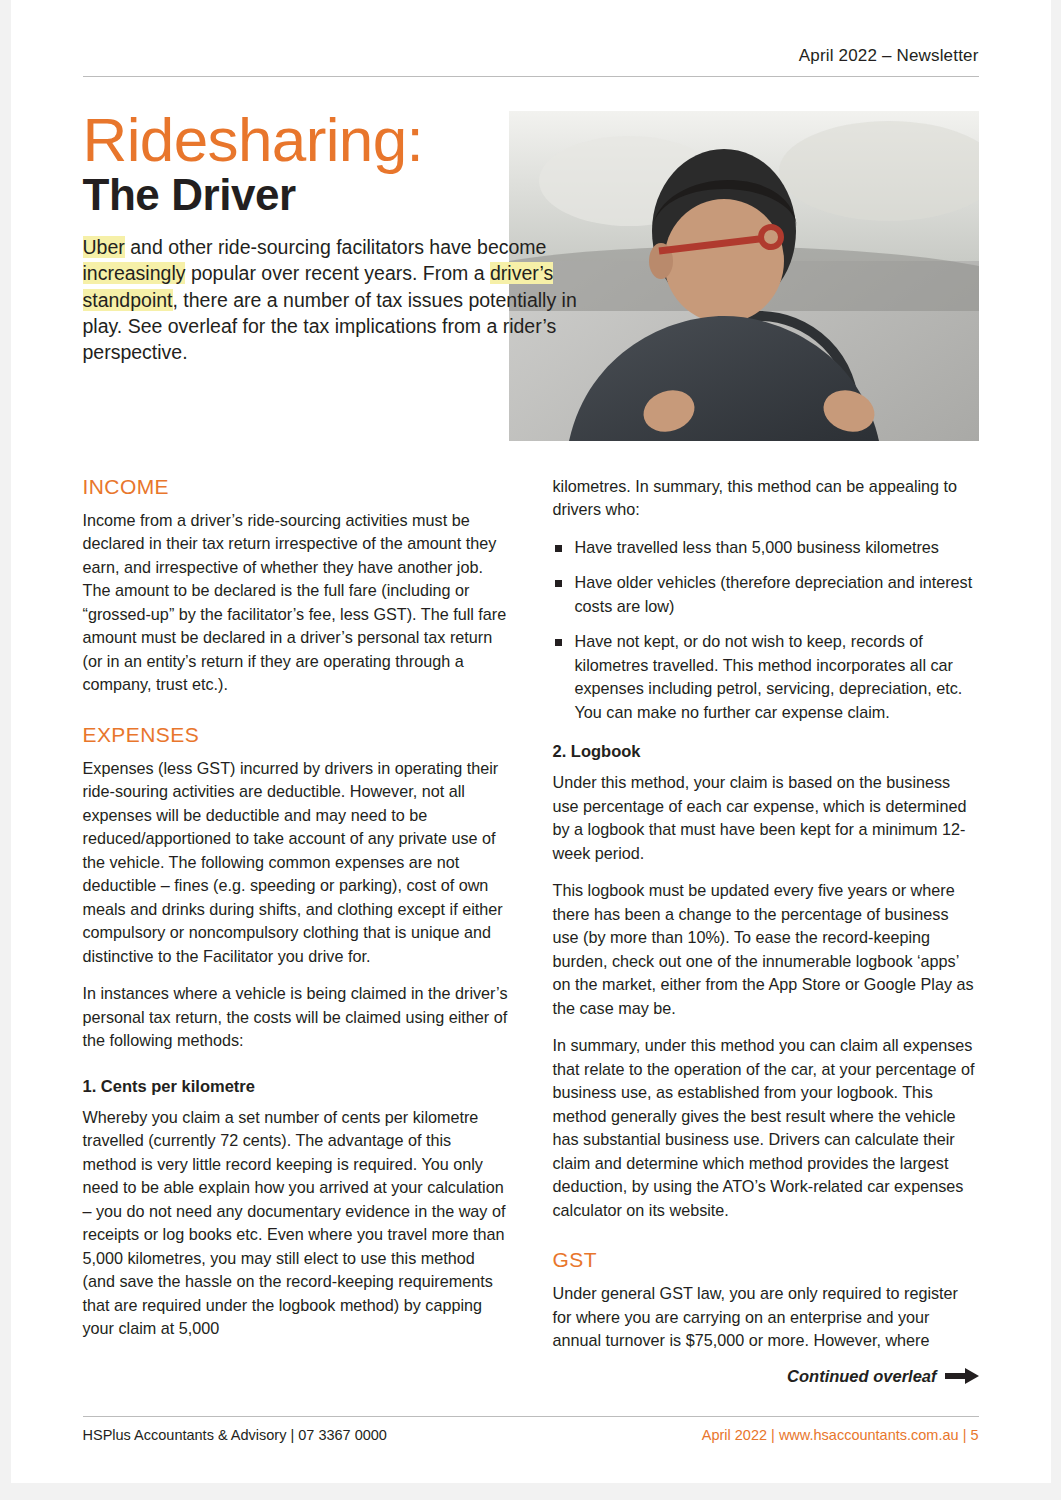April 2022 – Newsletter
Ridesharing: The Driver
Uber and other ride-sourcing facilitators have become increasingly popular over recent years. From a driver’s standpoint, there are a number of tax issues potentially in play. See overleaf for the tax implications from a rider’s perspective.
INCOME
Income from a driver’s ride-sourcing activities must be declared in their tax return irrespective of the amount they earn, and irrespective of whether they have another job. The amount to be declared is the full fare (including or “grossed-up” by the facilitator’s fee, less GST). The full fare amount must be declared in a driver’s personal tax return (or in an entity’s return if they are operating through a company, trust etc.).
EXPENSES
Expenses (less GST) incurred by drivers in operating their ride-souring activities are deductible. However, not all expenses will be deductible and may need to be reduced/apportioned to take account of any private use of the vehicle. The following common expenses are not deductible – fines (e.g. speeding or parking), cost of own meals and drinks during shifts, and clothing except if either compulsory or noncompulsory clothing that is unique and distinctive to the Facilitator you drive for.
In instances where a vehicle is being claimed in the driver’s personal tax return, the costs will be claimed using either of the following methods:
1. Cents per kilometre
Whereby you claim a set number of cents per kilometre travelled (currently 72 cents). The advantage of this method is very little record keeping is required. You only need to be able explain how you arrived at your calculation – you do not need any documentary evidence in the way of receipts or log books etc. Even where you travel more than 5,000 kilometres, you may still elect to use this method (and save the hassle on the record-keeping requirements that are required under the logbook method) by capping your claim at 5,000
kilometres. In summary, this method can be appealing to drivers who:
Have travelled less than 5,000 business kilometres
Have older vehicles (therefore depreciation and interest costs are low)
Have not kept, or do not wish to keep, records of kilometres travelled. This method incorporates all car expenses including petrol, servicing, depreciation, etc. You can make no further car expense claim.
2. Logbook
Under this method, your claim is based on the business use percentage of each car expense, which is determined by a logbook that must have been kept for a minimum 12-week period.
This logbook must be updated every five years or where there has been a change to the percentage of business use (by more than 10%). To ease the record-keeping burden, check out one of the innumerable logbook ‘apps’ on the market, either from the App Store or Google Play as the case may be.
In summary, under this method you can claim all expenses that relate to the operation of the car, at your percentage of business use, as established from your logbook. This method generally gives the best result where the vehicle has substantial business use. Drivers can calculate their claim and determine which method provides the largest deduction, by using the ATO’s Work-related car expenses calculator on its website.
GST
Under general GST law, you are only required to register for where you are carrying on an enterprise and your annual turnover is $75,000 or more. However, where
Continued overleaf
HSPlus Accountants & Advisory | 07 3367 0000
April 2022 | www.hsaccountants.com.au | 5